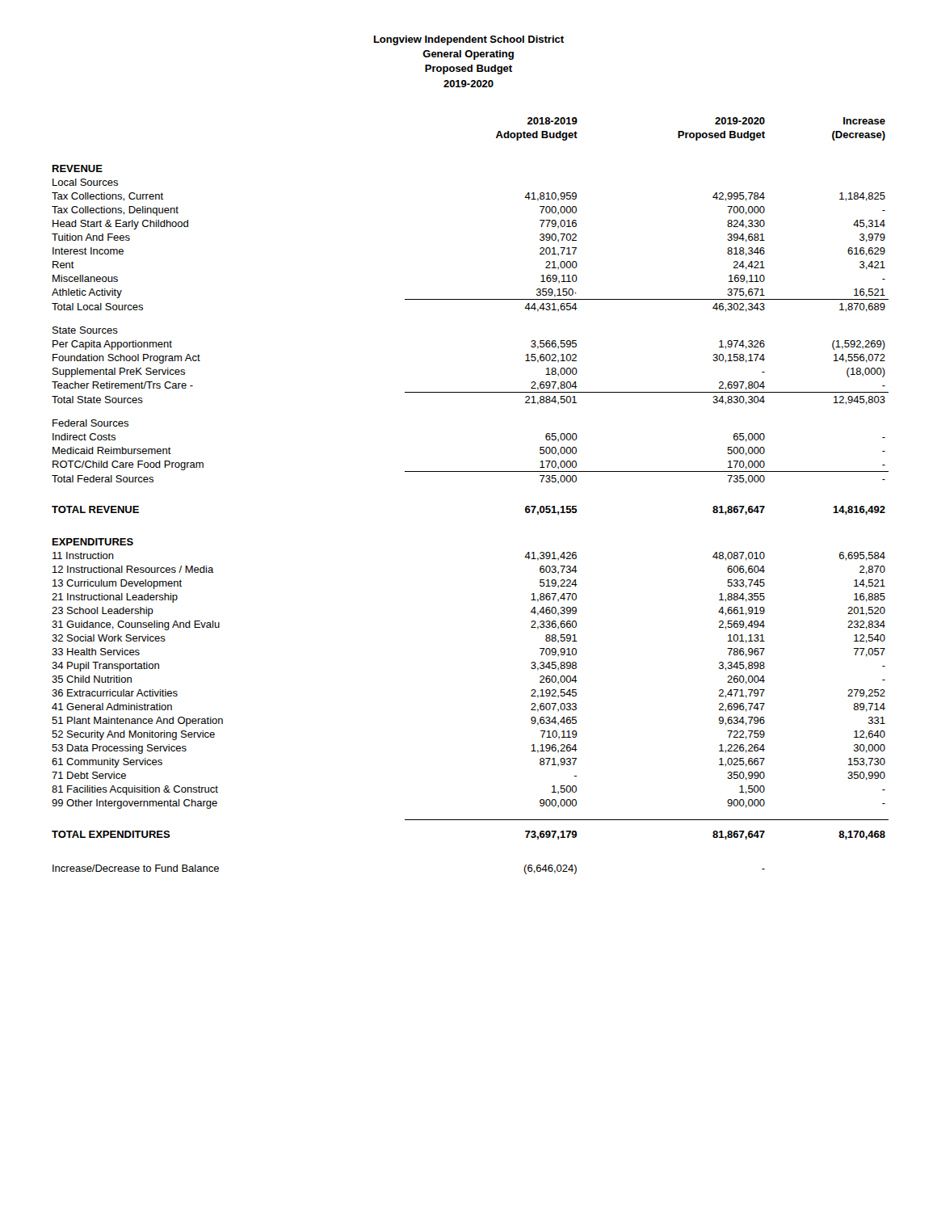Longview Independent School District
General Operating
Proposed Budget
2019-2020
| | 2018-2019 Adopted Budget | 2019-2020 Proposed Budget | Increase (Decrease) |
| --- | --- | --- | --- |
| REVENUE | | | |
| Local Sources | | | |
| Tax Collections, Current | 41,810,959 | 42,995,784 | 1,184,825 |
| Tax Collections, Delinquent | 700,000 | 700,000 | - |
| Head Start & Early Childhood | 779,016 | 824,330 | 45,314 |
| Tuition And Fees | 390,702 | 394,681 | 3,979 |
| Interest Income | 201,717 | 818,346 | 616,629 |
| Rent | 21,000 | 24,421 | 3,421 |
| Miscellaneous | 169,110 | 169,110 | - |
| Athletic Activity | 359,150· | 375,671 | 16,521 |
| Total Local Sources | 44,431,654 | 46,302,343 | 1,870,689 |
| State Sources | | | |
| Per Capita Apportionment | 3,566,595 | 1,974,326 | (1,592,269) |
| Foundation School Program Act | 15,602,102 | 30,158,174 | 14,556,072 |
| Supplemental PreK Services | 18,000 | - | (18,000) |
| Teacher Retirement/Trs Care - | 2,697,804 | 2,697,804 | - |
| Total State Sources | 21,884,501 | 34,830,304 | 12,945,803 |
| Federal Sources | | | |
| Indirect Costs | 65,000 | 65,000 | - |
| Medicaid Reimbursement | 500,000 | 500,000 | - |
| ROTC/Child Care Food Program | 170,000 | 170,000 | - |
| Total Federal Sources | 735,000 | 735,000 | - |
| TOTAL REVENUE | 67,051,155 | 81,867,647 | 14,816,492 |
| EXPENDITURES | | | |
| 11 Instruction | 41,391,426 | 48,087,010 | 6,695,584 |
| 12 Instructional Resources / Media | 603,734 | 606,604 | 2,870 |
| 13 Curriculum Development | 519,224 | 533,745 | 14,521 |
| 21 Instructional Leadership | 1,867,470 | 1,884,355 | 16,885 |
| 23 School Leadership | 4,460,399 | 4,661,919 | 201,520 |
| 31 Guidance, Counseling And Evalu | 2,336,660 | 2,569,494 | 232,834 |
| 32 Social Work Services | 88,591 | 101,131 | 12,540 |
| 33 Health Services | 709,910 | 786,967 | 77,057 |
| 34 Pupil Transportation | 3,345,898 | 3,345,898 | - |
| 35 Child Nutrition | 260,004 | 260,004 | - |
| 36 Extracurricular Activities | 2,192,545 | 2,471,797 | 279,252 |
| 41 General Administration | 2,607,033 | 2,696,747 | 89,714 |
| 51 Plant Maintenance And Operation | 9,634,465 | 9,634,796 | 331 |
| 52 Security And Monitoring Service | 710,119 | 722,759 | 12,640 |
| 53 Data Processing Services | 1,196,264 | 1,226,264 | 30,000 |
| 61 Community Services | 871,937 | 1,025,667 | 153,730 |
| 71 Debt Service | - | 350,990 | 350,990 |
| 81 Facilities Acquisition & Construct | 1,500 | 1,500 | - |
| 99 Other Intergovernmental Charge | 900,000 | 900,000 | - |
| TOTAL EXPENDITURES | 73,697,179 | 81,867,647 | 8,170,468 |
| Increase/Decrease to Fund Balance | (6,646,024) | - | |